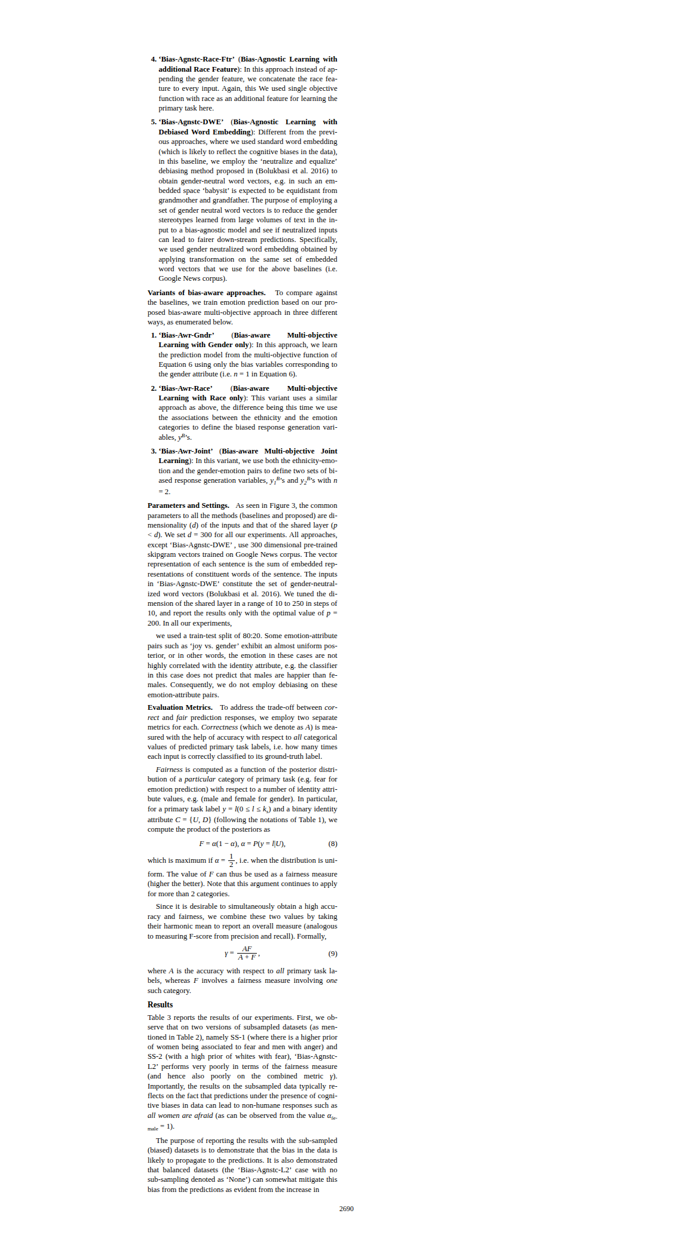‘Bias-Agnstc-Race-Ftr’ (Bias-Agnostic Learning with additional Race Feature): In this approach instead of appending the gender feature, we concatenate the race feature to every input. Again, this We used single objective function with race as an additional feature for learning the primary task here.
‘Bias-Agnstc-DWE’ (Bias-Agnostic Learning with Debiased Word Embedding): Different from the previous approaches, where we used standard word embedding (which is likely to reflect the cognitive biases in the data), in this baseline, we employ the ‘neutralize and equalize’ debiasing method proposed in (Bolukbasi et al. 2016) to obtain gender-neutral word vectors, e.g. in such an embedded space ‘babysit’ is expected to be equidistant from grandmother and grandfather. The purpose of employing a set of gender neutral word vectors is to reduce the gender stereotypes learned from large volumes of text in the input to a bias-agnostic model and see if neutralized inputs can lead to fairer down-stream predictions. Specifically, we used gender neutralized word embedding obtained by applying transformation on the same set of embedded word vectors that we use for the above baselines (i.e. Google News corpus).
Variants of bias-aware approaches. To compare against the baselines, we train emotion prediction based on our proposed bias-aware multi-objective approach in three different ways, as enumerated below.
‘Bias-Awr-Gndr’ (Bias-aware Multi-objective Learning with Gender only): In this approach, we learn the prediction model from the multi-objective function of Equation 6 using only the bias variables corresponding to the gender attribute (i.e. n = 1 in Equation 6).
‘Bias-Awr-Race’ (Bias-aware Multi-objective Learning with Race only): This variant uses a similar approach as above, the difference being this time we use the associations between the ethnicity and the emotion categories to define the biased response generation variables, yB’s.
‘Bias-Awr-Joint’ (Bias-aware Multi-objective Joint Learning): In this variant, we use both the ethnicity-emotion and the gender-emotion pairs to define two sets of biased response generation variables, y1B’s and y2B’s with n = 2.
Parameters and Settings. As seen in Figure 3, the common parameters to all the methods (baselines and proposed) are dimensionality (d) of the inputs and that of the shared layer (p < d). We set d = 300 for all our experiments. All approaches, except ‘Bias-Agnstc-DWE’ , use 300 dimensional pre-trained skipgram vectors trained on Google News corpus. The vector representation of each sentence is the sum of embedded representations of constituent words of the sentence. The inputs in ‘Bias-Agnstc-DWE’ constitute the set of gender-neutralized word vectors (Bolukbasi et al. 2016). We tuned the dimension of the shared layer in a range of 10 to 250 in steps of 10, and report the results only with the optimal value of p = 200. In all our experiments,
we used a train-test split of 80:20. Some emotion-attribute pairs such as ‘joy vs. gender’ exhibit an almost uniform posterior, or in other words, the emotion in these cases are not highly correlated with the identity attribute, e.g. the classifier in this case does not predict that males are happier than females. Consequently, we do not employ debiasing on these emotion-attribute pairs.
Evaluation Metrics. To address the trade-off between correct and fair prediction responses, we employ two separate metrics for each. Correctness (which we denote as A) is measured with the help of accuracy with respect to all categorical values of predicted primary task labels, i.e. how many times each input is correctly classified to its ground-truth label.
Fairness is computed as a function of the posterior distribution of a particular category of primary task (e.g. fear for emotion prediction) with respect to a number of identity attribute values, e.g. (male and female for gender). In particular, for a primary task label y = l(0 ≤ l ≤ ks) and a binary identity attribute C = {U, D} (following the notations of Table 1), we compute the product of the posteriors as
F = α(1 − α), α = P(y = l|U), (8)
which is maximum if α = 12, i.e. when the distribution is uniform. The value of F can thus be used as a fairness measure (higher the better). Note that this argument continues to apply for more than 2 categories.
Since it is desirable to simultaneously obtain a high accuracy and fairness, we combine these two values by taking their harmonic mean to report an overall measure (analogous to measuring F-score from precision and recall). Formally,
γ = AF A + F, (9)
where A is the accuracy with respect to all primary task labels, whereas F involves a fairness measure involving one such category.
Results
Table 3 reports the results of our experiments. First, we observe that on two versions of subsampled datasets (as mentioned in Table 2), namely SS-1 (where there is a higher prior of women being associated to fear and men with anger) and SS-2 (with a high prior of whites with fear), ‘Bias-Agnstc-L2’ performs very poorly in terms of the fairness measure (and hence also poorly on the combined metric γ). Importantly, the results on the subsampled data typically reflects on the fact that predictions under the presence of cognitive biases in data can lead to non-humane responses such as all women are afraid (as can be observed from the value αfemale = 1).
The purpose of reporting the results with the sub-sampled (biased) datasets is to demonstrate that the bias in the data is likely to propagate to the predictions. It is also demonstrated that balanced datasets (the ‘Bias-Agnstc-L2’ case with no sub-sampling denoted as ‘None’) can somewhat mitigate this bias from the predictions as evident from the increase in
2690